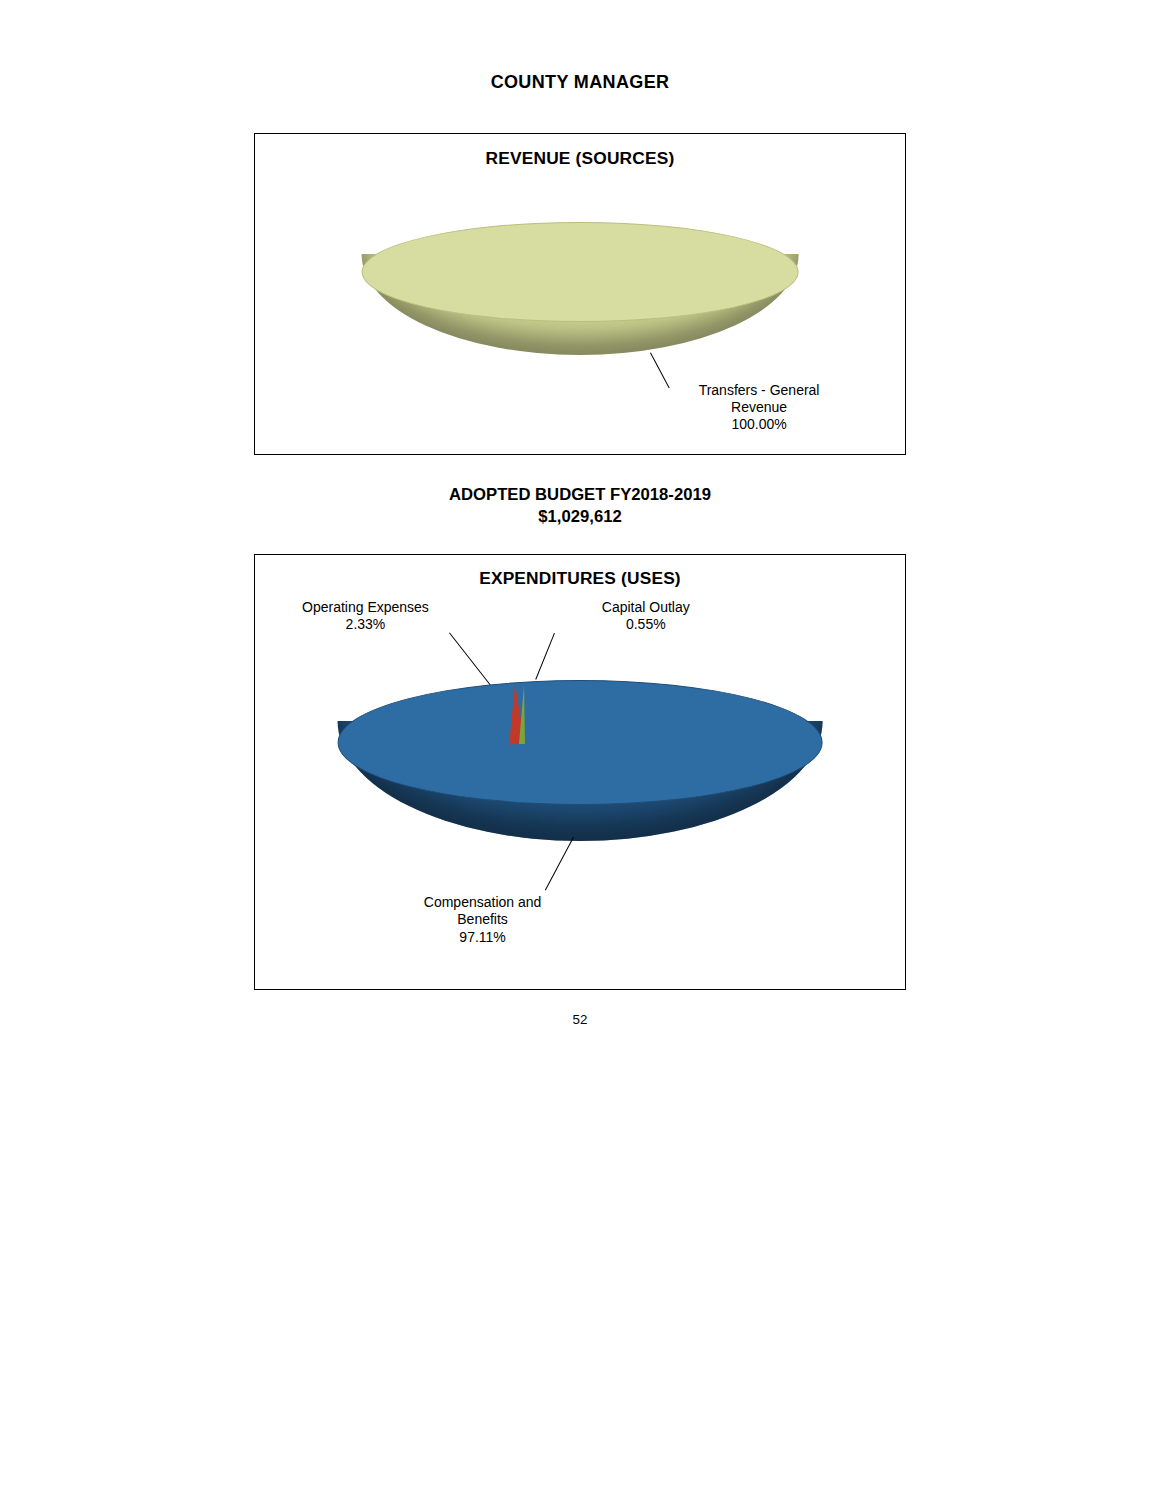COUNTY MANAGER
REVENUE (SOURCES)
Transfers - General
Revenue
100.00%
ADOPTED BUDGET FY2018-2019
$1,029,612
EXPENDITURES (USES)
Operating Expenses
2.33%
Capital Outlay
0.55%
Compensation and
Benefits
97.11%
52